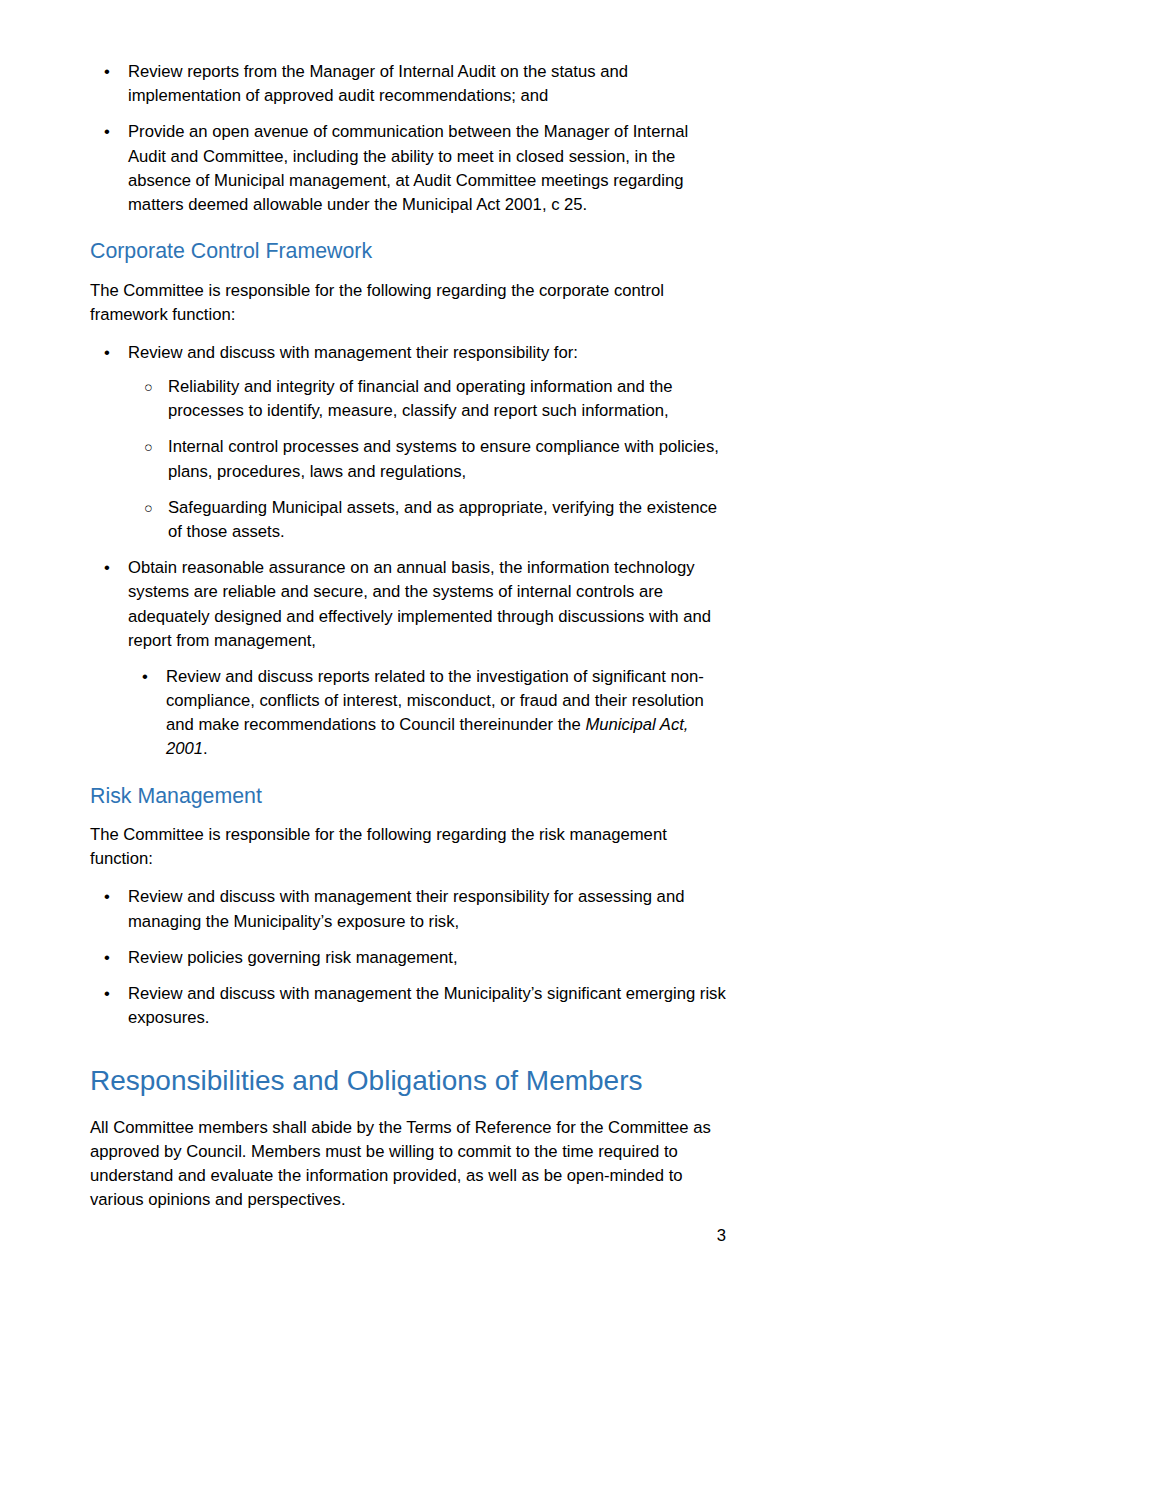Review reports from the Manager of Internal Audit on the status and implementation of approved audit recommendations; and
Provide an open avenue of communication between the Manager of Internal Audit and Committee, including the ability to meet in closed session, in the absence of Municipal management, at Audit Committee meetings regarding matters deemed allowable under the Municipal Act 2001, c 25.
Corporate Control Framework
The Committee is responsible for the following regarding the corporate control framework function:
Review and discuss with management their responsibility for:
Reliability and integrity of financial and operating information and the processes to identify, measure, classify and report such information,
Internal control processes and systems to ensure compliance with policies, plans, procedures, laws and regulations,
Safeguarding Municipal assets, and as appropriate, verifying the existence of those assets.
Obtain reasonable assurance on an annual basis, the information technology systems are reliable and secure, and the systems of internal controls are adequately designed and effectively implemented through discussions with and report from management,
Review and discuss reports related to the investigation of significant non-compliance, conflicts of interest, misconduct, or fraud and their resolution and make recommendations to Council thereinunder the Municipal Act, 2001.
Risk Management
The Committee is responsible for the following regarding the risk management function:
Review and discuss with management their responsibility for assessing and managing the Municipality’s exposure to risk,
Review policies governing risk management,
Review and discuss with management the Municipality’s significant emerging risk exposures.
Responsibilities and Obligations of Members
All Committee members shall abide by the Terms of Reference for the Committee as approved by Council. Members must be willing to commit to the time required to understand and evaluate the information provided, as well as be open-minded to various opinions and perspectives.
3